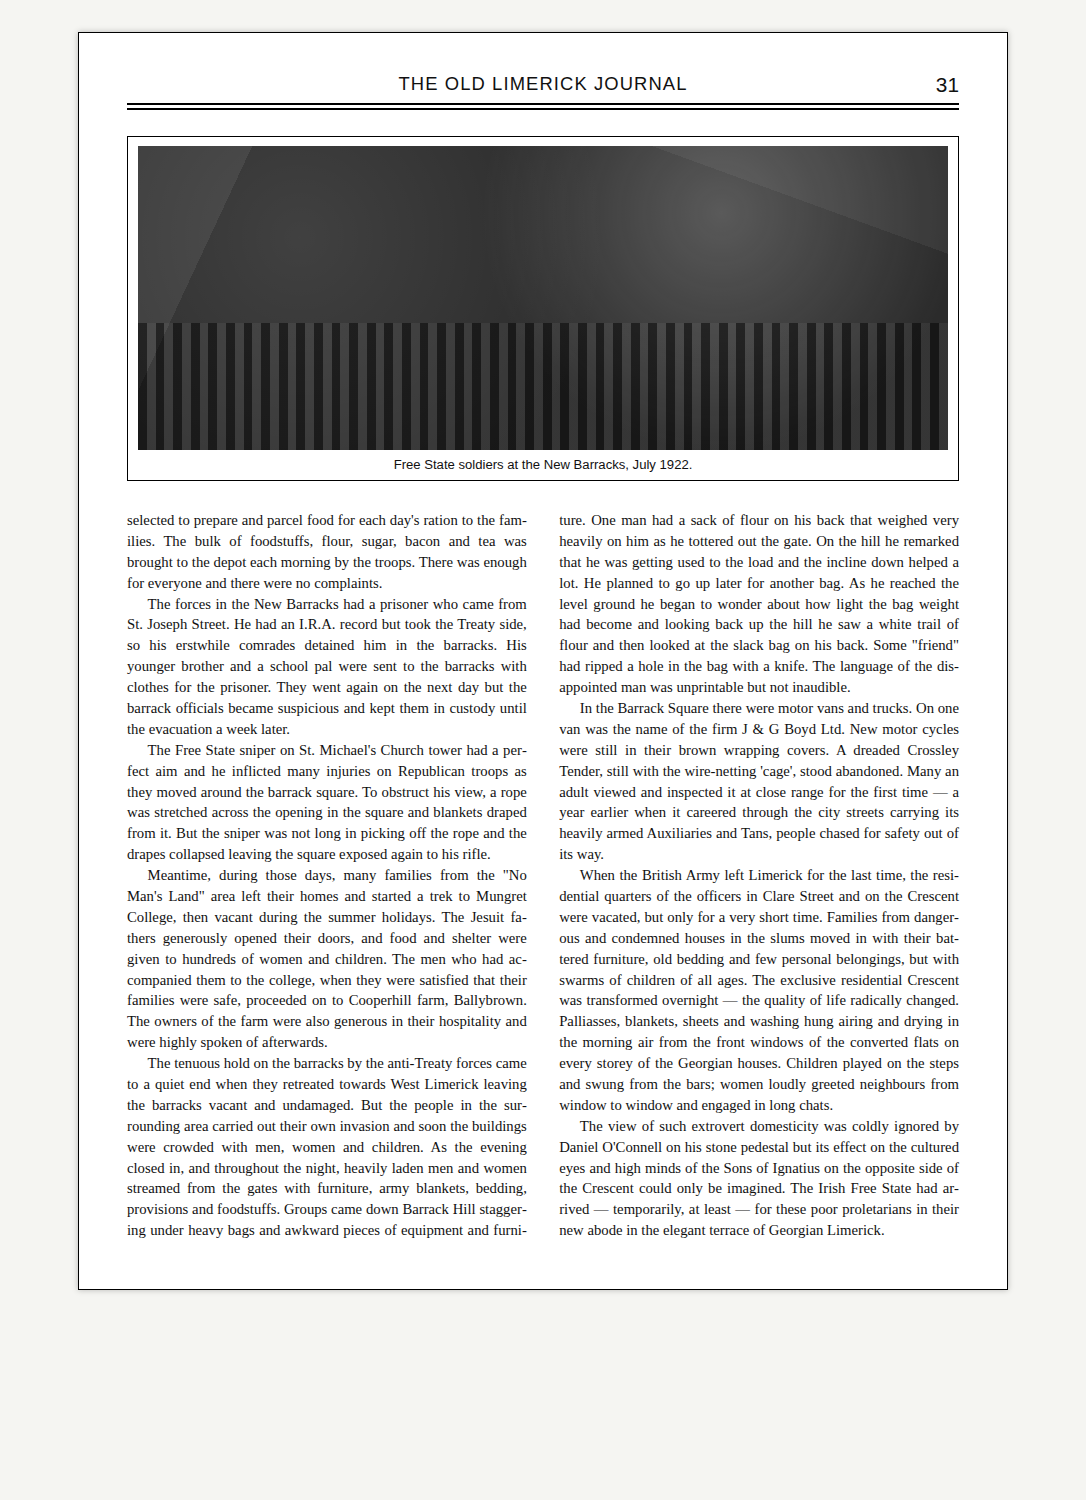THE OLD LIMERICK JOURNAL
31
Free State soldiers at the New Barracks, July 1922.
selected to prepare and parcel food for each day's ration to the families. The bulk of foodstuffs, flour, sugar, bacon and tea was brought to the depot each morning by the troops. There was enough for everyone and there were no complaints.
The forces in the New Barracks had a prisoner who came from St. Joseph Street. He had an I.R.A. record but took the Treaty side, so his erstwhile comrades detained him in the barracks. His younger brother and a school pal were sent to the barracks with clothes for the prisoner. They went again on the next day but the barrack officials became suspicious and kept them in custody until the evacuation a week later.
The Free State sniper on St. Michael's Church tower had a perfect aim and he inflicted many injuries on Republican troops as they moved around the barrack square. To obstruct his view, a rope was stretched across the opening in the square and blankets draped from it. But the sniper was not long in picking off the rope and the drapes collapsed leaving the square exposed again to his rifle.
Meantime, during those days, many families from the "No Man's Land" area left their homes and started a trek to Mungret College, then vacant during the summer holidays. The Jesuit fathers generously opened their doors, and food and shelter were given to hundreds of women and children. The men who had accompanied them to the college, when they were satisfied that their families were safe, proceeded on to Cooperhill farm, Ballybrown. The owners of the farm were also generous in their hospitality and were highly spoken of afterwards.
The tenuous hold on the barracks by the anti-Treaty forces came to a quiet end when they retreated towards West Limerick leaving the barracks vacant and undamaged. But the people in the surrounding area carried out their own invasion and soon the buildings were crowded with men, women and children. As the evening closed in, and throughout the night, heavily laden men and women streamed from the gates with furniture, army blankets, bedding, provisions and foodstuffs. Groups came down Barrack Hill staggering under heavy bags and awkward pieces of equipment and furniture. One man had a sack of flour on his back that weighed very heavily on him as he tottered out the gate. On the hill he remarked that he was getting used to the load and the incline down helped a lot. He planned to go up later for another bag. As he reached the level ground he began to wonder about how light the bag weight had become and looking back up the hill he saw a white trail of flour and then looked at the slack bag on his back. Some "friend" had ripped a hole in the bag with a knife. The language of the disappointed man was unprintable but not inaudible.
In the Barrack Square there were motor vans and trucks. On one van was the name of the firm J & G Boyd Ltd. New motor cycles were still in their brown wrapping covers. A dreaded Crossley Tender, still with the wire-netting 'cage', stood abandoned. Many an adult viewed and inspected it at close range for the first time — a year earlier when it careered through the city streets carrying its heavily armed Auxiliaries and Tans, people chased for safety out of its way.
When the British Army left Limerick for the last time, the residential quarters of the officers in Clare Street and on the Crescent were vacated, but only for a very short time. Families from dangerous and condemned houses in the slums moved in with their battered furniture, old bedding and few personal belongings, but with swarms of children of all ages. The exclusive residential Crescent was transformed overnight — the quality of life radically changed. Palliasses, blankets, sheets and washing hung airing and drying in the morning air from the front windows of the converted flats on every storey of the Georgian houses. Children played on the steps and swung from the bars; women loudly greeted neighbours from window to window and engaged in long chats.
The view of such extrovert domesticity was coldly ignored by Daniel O'Connell on his stone pedestal but its effect on the cultured eyes and high minds of the Sons of Ignatius on the opposite side of the Crescent could only be imagined. The Irish Free State had arrived — temporarily, at least — for these poor proletarians in their new abode in the elegant terrace of Georgian Limerick.